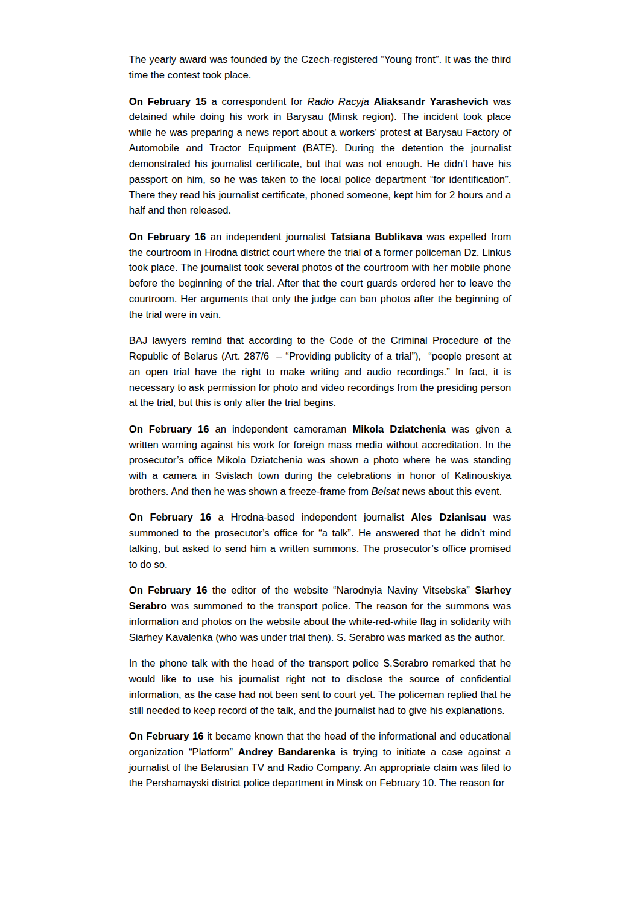The yearly award was founded by the Czech-registered “Young front”. It was the third time the contest took place.
On February 15 a correspondent for Radio Racyja Aliaksandr Yarashevich was detained while doing his work in Barysau (Minsk region). The incident took place while he was preparing a news report about a workers’ protest at Barysau Factory of Automobile and Tractor Equipment (BATE). During the detention the journalist demonstrated his journalist certificate, but that was not enough. He didn’t have his passport on him, so he was taken to the local police department “for identification”. There they read his journalist certificate, phoned someone, kept him for 2 hours and a half and then released.
On February 16 an independent journalist Tatsiana Bublikava was expelled from the courtroom in Hrodna district court where the trial of a former policeman Dz. Linkus took place. The journalist took several photos of the courtroom with her mobile phone before the beginning of the trial. After that the court guards ordered her to leave the courtroom. Her arguments that only the judge can ban photos after the beginning of the trial were in vain.
BAJ lawyers remind that according to the Code of the Criminal Procedure of the Republic of Belarus (Art. 287/6 – “Providing publicity of a trial”), “people present at an open trial have the right to make writing and audio recordings.” In fact, it is necessary to ask permission for photo and video recordings from the presiding person at the trial, but this is only after the trial begins.
On February 16 an independent cameraman Mikola Dziatchenia was given a written warning against his work for foreign mass media without accreditation. In the prosecutor’s office Mikola Dziatchenia was shown a photo where he was standing with a camera in Svislach town during the celebrations in honor of Kalinouskiya brothers. And then he was shown a freeze-frame from Belsat news about this event.
On February 16 a Hrodna-based independent journalist Ales Dzianisau was summoned to the prosecutor’s office for “a talk”. He answered that he didn’t mind talking, but asked to send him a written summons. The prosecutor’s office promised to do so.
On February 16 the editor of the website “Narodnyia Naviny Vitsebska” Siarhey Serabro was summoned to the transport police. The reason for the summons was information and photos on the website about the white-red-white flag in solidarity with Siarhey Kavalenka (who was under trial then). S. Serabro was marked as the author.
In the phone talk with the head of the transport police S.Serabro remarked that he would like to use his journalist right not to disclose the source of confidential information, as the case had not been sent to court yet. The policeman replied that he still needed to keep record of the talk, and the journalist had to give his explanations.
On February 16 it became known that the head of the informational and educational organization “Platform” Andrey Bandarenka is trying to initiate a case against a journalist of the Belarusian TV and Radio Company. An appropriate claim was filed to the Pershamayski district police department in Minsk on February 10. The reason for